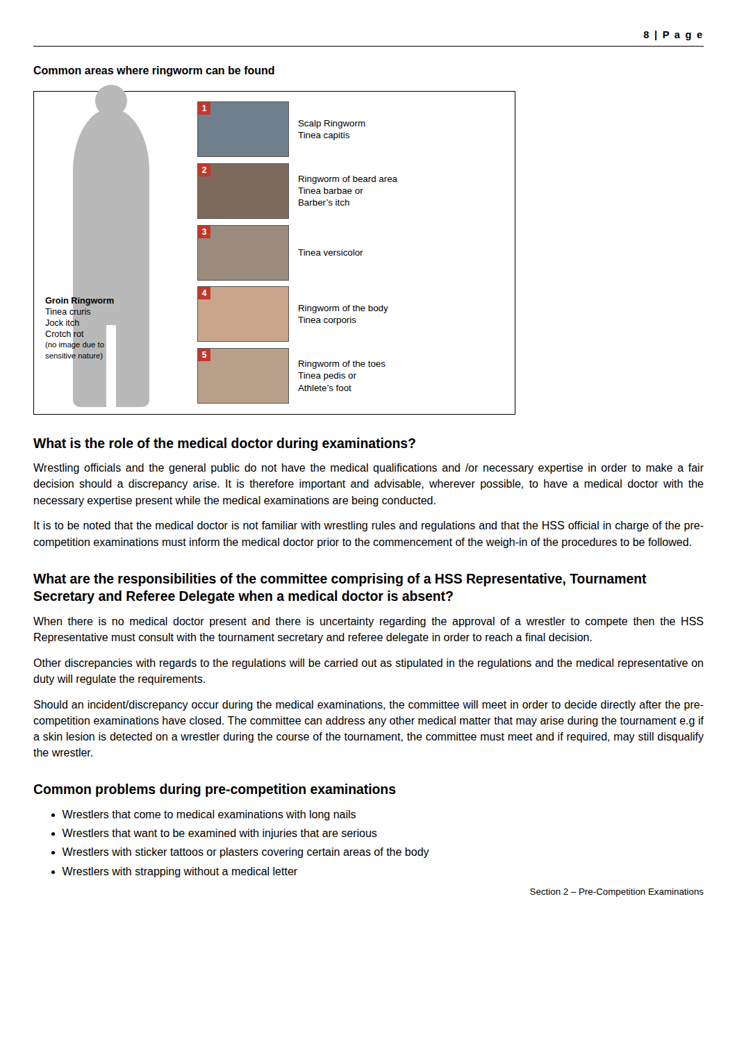8 | P a g e
Common areas where ringworm can be found
Groin Ringworm
Tinea cruris
Jock itch
Crotch rot
(no image due to
sensitive nature)
1
Scalp Ringworm
Tinea capitis
2
Ringworm of beard area
Tinea barbae or
Barber’s itch
3
Tinea versicolor
4
Ringworm of the body
Tinea corporis
5
Ringworm of the toes
Tinea pedis or
Athlete’s foot
What is the role of the medical doctor during examinations?
Wrestling officials and the general public do not have the medical qualifications and /or necessary expertise in order to make a fair decision should a discrepancy arise. It is therefore important and advisable, wherever possible, to have a medical doctor with the necessary expertise present while the medical examinations are being conducted.
It is to be noted that the medical doctor is not familiar with wrestling rules and regulations and that the HSS official in charge of the pre-competition examinations must inform the medical doctor prior to the commencement of the weigh-in of the procedures to be followed.
What are the responsibilities of the committee comprising of a HSS Representative, Tournament Secretary and Referee Delegate when a medical doctor is absent?
When there is no medical doctor present and there is uncertainty regarding the approval of a wrestler to compete then the HSS Representative must consult with the tournament secretary and referee delegate in order to reach a final decision.
Other discrepancies with regards to the regulations will be carried out as stipulated in the regulations and the medical representative on duty will regulate the requirements.
Should an incident/discrepancy occur during the medical examinations, the committee will meet in order to decide directly after the pre-competition examinations have closed. The committee can address any other medical matter that may arise during the tournament e.g if a skin lesion is detected on a wrestler during the course of the tournament, the committee must meet and if required, may still disqualify the wrestler.
Common problems during pre-competition examinations
Wrestlers that come to medical examinations with long nails
Wrestlers that want to be examined with injuries that are serious
Wrestlers with sticker tattoos or plasters covering certain areas of the body
Wrestlers with strapping without a medical letter
Section 2 – Pre-Competition Examinations